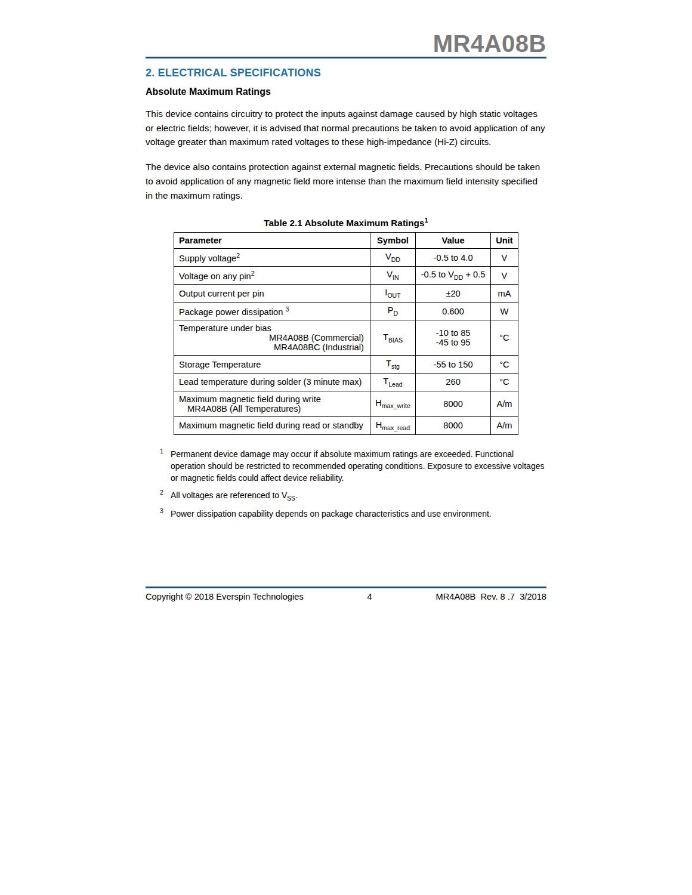MR4A08B
2. ELECTRICAL SPECIFICATIONS
Absolute Maximum Ratings
This device contains circuitry to protect the inputs against damage caused by high static voltages or electric fields; however, it is advised that normal precautions be taken to avoid application of any voltage greater than maximum rated voltages to these high-impedance (Hi-Z) circuits.
The device also contains protection against external magnetic fields. Precautions should be taken to avoid application of any magnetic field more intense than the maximum field intensity specified in the maximum ratings.
Table 2.1 Absolute Maximum Ratings1
| Parameter | Symbol | Value | Unit |
| --- | --- | --- | --- |
| Supply voltage 2 | V DD | -0.5 to 4.0 | V |
| Voltage on any pin 2 | V IN | -0.5 to V DD + 0.5 | V |
| Output current per pin | I OUT | ±20 | mA |
| Package power dissipation 3 | P D | 0.600 | W |
| Temperature under bias MR4A08B (Commercial) MR4A08BC (Industrial) | T BIAS | -10 to 85 -45 to 95 | °C |
| Storage Temperature | T stg | -55 to 150 | °C |
| Lead temperature during solder (3 minute max) | T Lead | 260 | °C |
| Maximum magnetic field during write MR4A08B (All Temperatures) | H max_write | 8000 | A/m |
| Maximum magnetic field during read or standby | H max_read | 8000 | A/m |
Permanent device damage may occur if absolute maximum ratings are exceeded. Functional operation should be restricted to recommended operating conditions. Exposure to excessive voltages or magnetic fields could affect device reliability.
All voltages are referenced to VSS.
Power dissipation capability depends on package characteristics and use environment.
Copyright © 2018 Everspin Technologies
4
MR4A08B Rev. 8 .7 3/2018